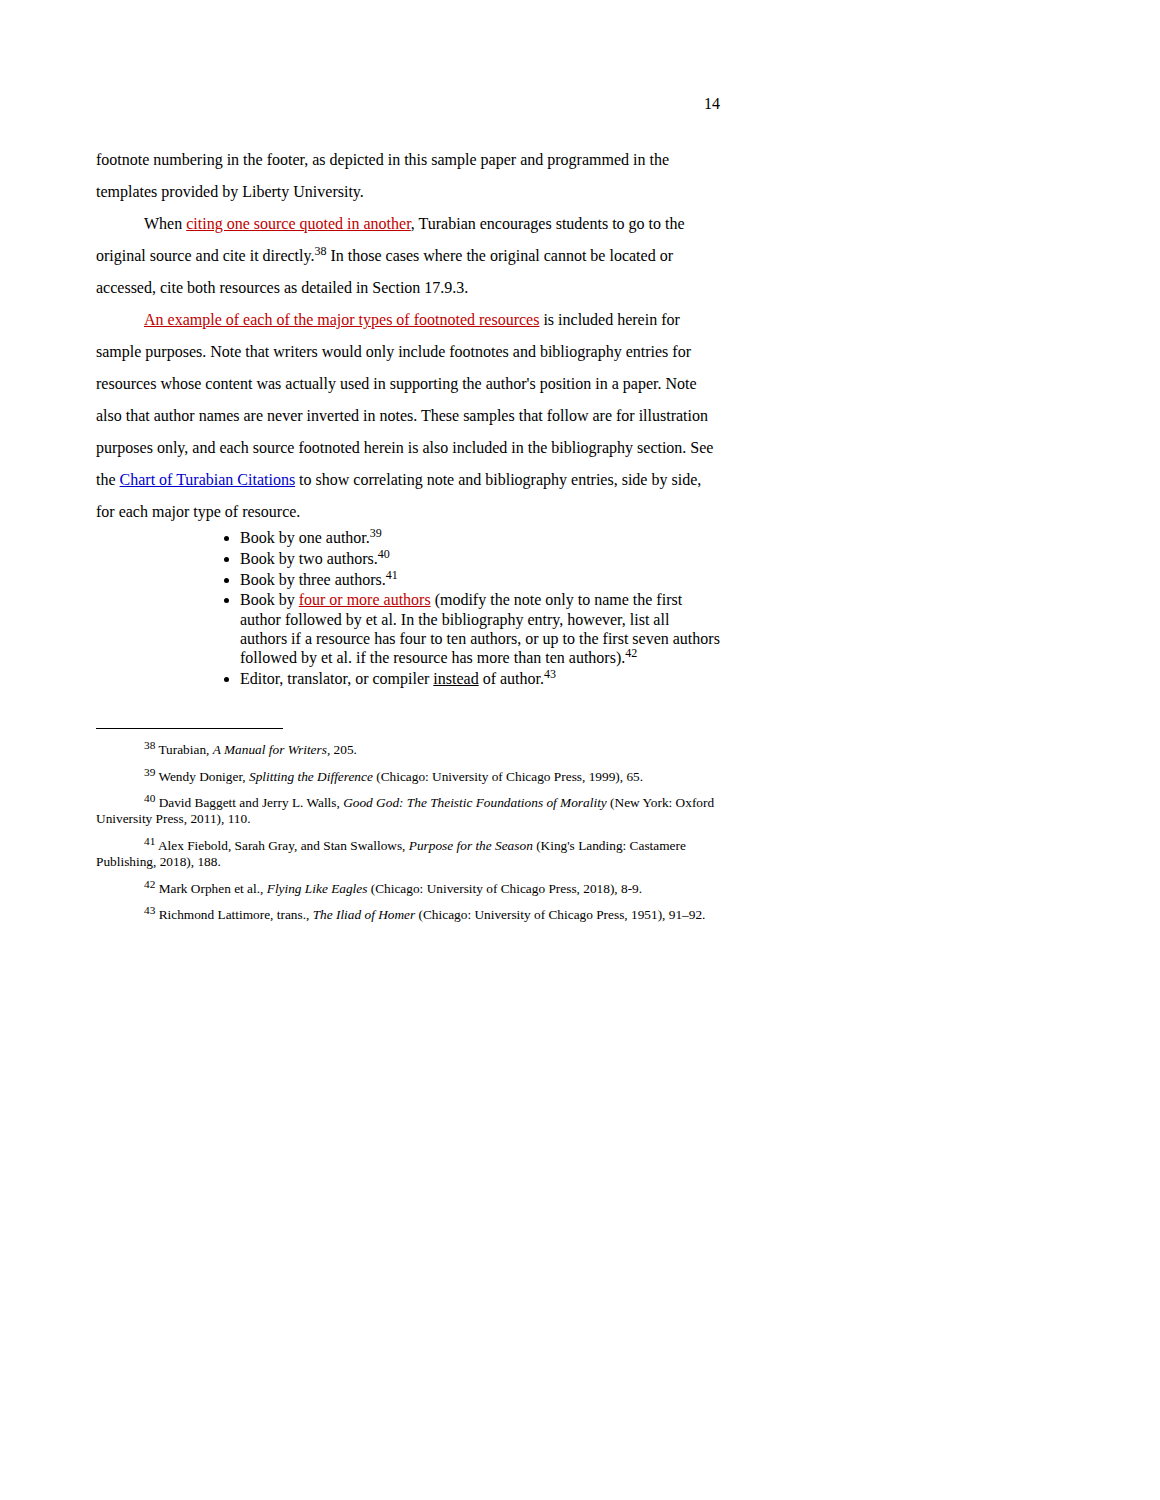14
footnote numbering in the footer, as depicted in this sample paper and programmed in the templates provided by Liberty University.
When citing one source quoted in another, Turabian encourages students to go to the original source and cite it directly.38 In those cases where the original cannot be located or accessed, cite both resources as detailed in Section 17.9.3.
An example of each of the major types of footnoted resources is included herein for sample purposes. Note that writers would only include footnotes and bibliography entries for resources whose content was actually used in supporting the author's position in a paper. Note also that author names are never inverted in notes. These samples that follow are for illustration purposes only, and each source footnoted herein is also included in the bibliography section. See the Chart of Turabian Citations to show correlating note and bibliography entries, side by side, for each major type of resource.
Book by one author.39
Book by two authors.40
Book by three authors.41
Book by four or more authors (modify the note only to name the first author followed by et al. In the bibliography entry, however, list all authors if a resource has four to ten authors, or up to the first seven authors followed by et al. if the resource has more than ten authors).42
Editor, translator, or compiler instead of author.43
38 Turabian, A Manual for Writers, 205.
39 Wendy Doniger, Splitting the Difference (Chicago: University of Chicago Press, 1999), 65.
40 David Baggett and Jerry L. Walls, Good God: The Theistic Foundations of Morality (New York: Oxford University Press, 2011), 110.
41 Alex Fiebold, Sarah Gray, and Stan Swallows, Purpose for the Season (King's Landing: Castamere Publishing, 2018), 188.
42 Mark Orphen et al., Flying Like Eagles (Chicago: University of Chicago Press, 2018), 8-9.
43 Richmond Lattimore, trans., The Iliad of Homer (Chicago: University of Chicago Press, 1951), 91–92.